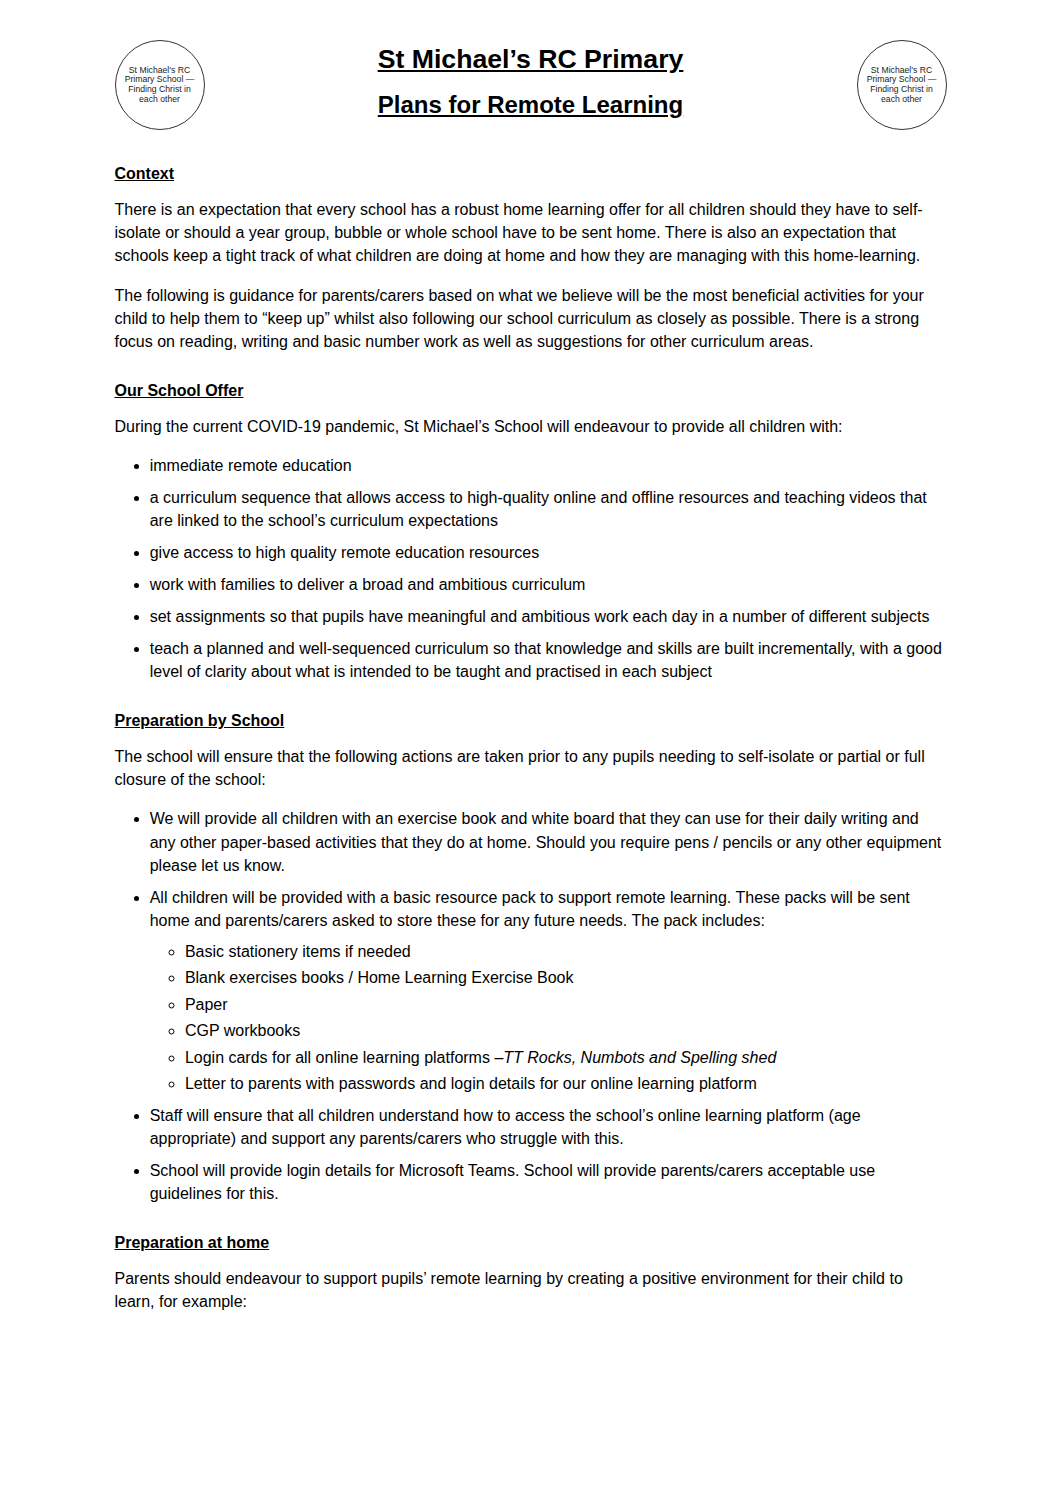St Michael's RC Primary School — Finding Christ in each other
St Michael’s RC Primary
Plans for Remote Learning
St Michael's RC Primary School — Finding Christ in each other
Context
There is an expectation that every school has a robust home learning offer for all children should they have to self-isolate or should a year group, bubble or whole school have to be sent home. There is also an expectation that schools keep a tight track of what children are doing at home and how they are managing with this home-learning.
The following is guidance for parents/carers based on what we believe will be the most beneficial activities for your child to help them to “keep up” whilst also following our school curriculum as closely as possible. There is a strong focus on reading, writing and basic number work as well as suggestions for other curriculum areas.
Our School Offer
During the current COVID-19 pandemic, St Michael’s School will endeavour to provide all children with:
immediate remote education
a curriculum sequence that allows access to high-quality online and offline resources and teaching videos that are linked to the school’s curriculum expectations
give access to high quality remote education resources
work with families to deliver a broad and ambitious curriculum
set assignments so that pupils have meaningful and ambitious work each day in a number of different subjects
teach a planned and well-sequenced curriculum so that knowledge and skills are built incrementally, with a good level of clarity about what is intended to be taught and practised in each subject
Preparation by School
The school will ensure that the following actions are taken prior to any pupils needing to self-isolate or partial or full closure of the school:
We will provide all children with an exercise book and white board that they can use for their daily writing and any other paper-based activities that they do at home. Should you require pens / pencils or any other equipment please let us know.
All children will be provided with a basic resource pack to support remote learning. These packs will be sent home and parents/carers asked to store these for any future needs. The pack includes:
Basic stationery items if needed
Blank exercises books / Home Learning Exercise Book
Paper
CGP workbooks
Login cards for all online learning platforms –TT Rocks, Numbots and Spelling shed
Letter to parents with passwords and login details for our online learning platform
Staff will ensure that all children understand how to access the school’s online learning platform (age appropriate) and support any parents/carers who struggle with this.
School will provide login details for Microsoft Teams. School will provide parents/carers acceptable use guidelines for this.
Preparation at home
Parents should endeavour to support pupils’ remote learning by creating a positive environment for their child to learn, for example: